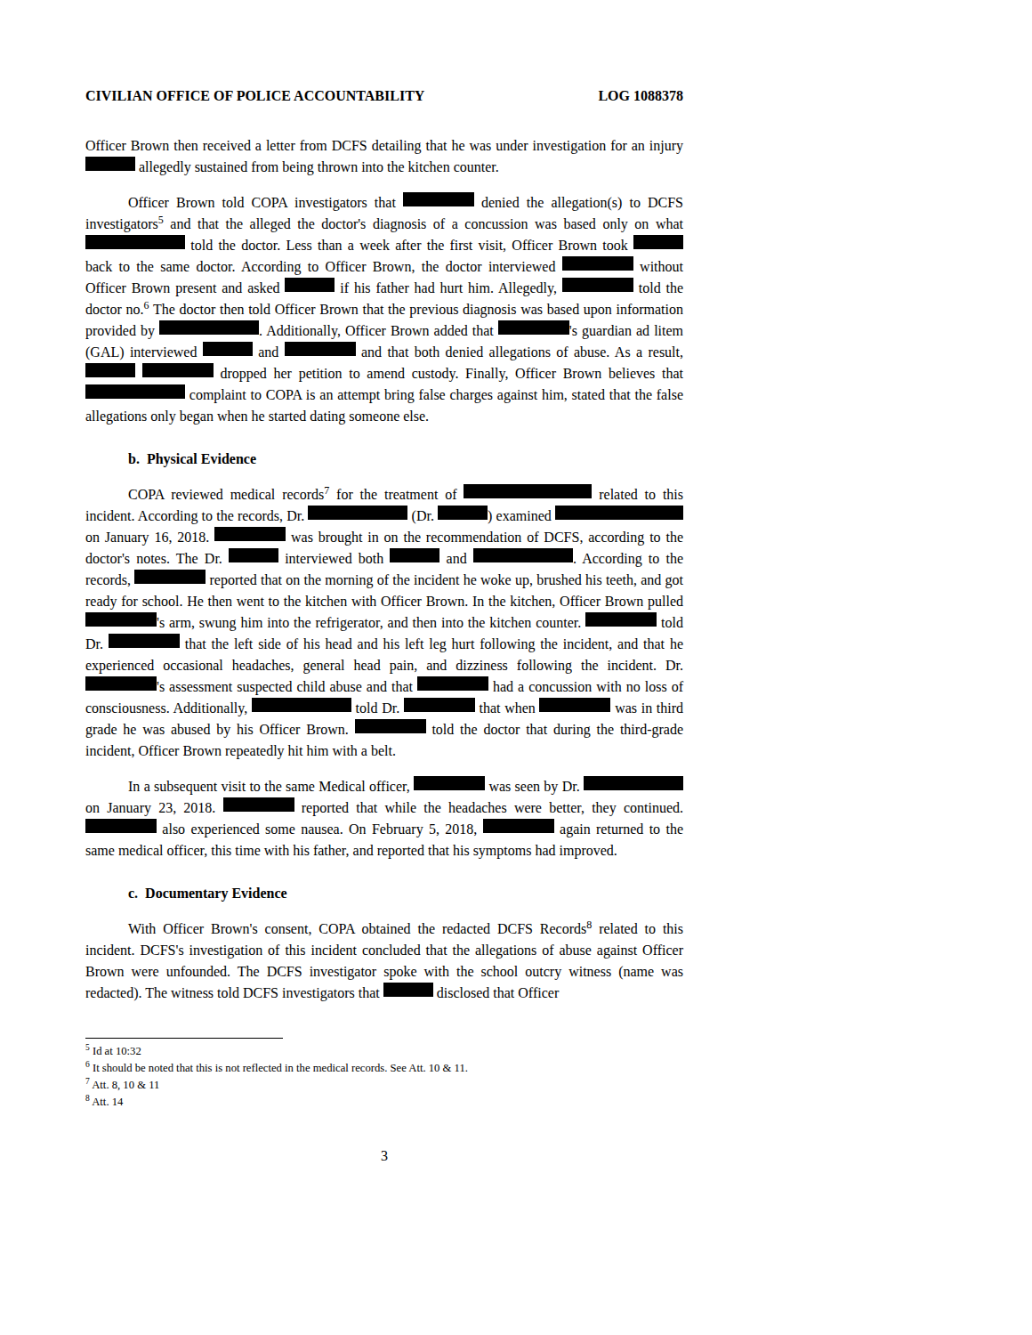CIVILIAN OFFICE OF POLICE ACCOUNTABILITY LOG 1088378
Officer Brown then received a letter from DCFS detailing that he was under investigation for an injury allegedly sustained from being thrown into the kitchen counter.
Officer Brown told COPA investigators that denied the allegation(s) to DCFS investigators5 and that the alleged the doctor's diagnosis of a concussion was based only on what told the doctor. Less than a week after the first visit, Officer Brown took back to the same doctor. According to Officer Brown, the doctor interviewed without Officer Brown present and asked if his father had hurt him. Allegedly, told the doctor no.6 The doctor then told Officer Brown that the previous diagnosis was based upon information provided by . Additionally, Officer Brown added that 's guardian ad litem (GAL) interviewed and and that both denied allegations of abuse. As a result, dropped her petition to amend custody. Finally, Officer Brown believes that complaint to COPA is an attempt bring false charges against him, stated that the false allegations only began when he started dating someone else.
b. Physical Evidence
COPA reviewed medical records7 for the treatment of related to this incident. According to the records, Dr. (Dr. ) examined on January 16, 2018. was brought in on the recommendation of DCFS, according to the doctor's notes. The Dr. interviewed both and . According to the records, reported that on the morning of the incident he woke up, brushed his teeth, and got ready for school. He then went to the kitchen with Officer Brown. In the kitchen, Officer Brown pulled 's arm, swung him into the refrigerator, and then into the kitchen counter. told Dr. that the left side of his head and his left leg hurt following the incident, and that he experienced occasional headaches, general head pain, and dizziness following the incident. Dr. 's assessment suspected child abuse and that had a concussion with no loss of consciousness. Additionally, told Dr. that when was in third grade he was abused by his Officer Brown. told the doctor that during the third-grade incident, Officer Brown repeatedly hit him with a belt.
In a subsequent visit to the same Medical officer, was seen by Dr. on January 23, 2018. reported that while the headaches were better, they continued. also experienced some nausea. On February 5, 2018, again returned to the same medical officer, this time with his father, and reported that his symptoms had improved.
c. Documentary Evidence
With Officer Brown's consent, COPA obtained the redacted DCFS Records8 related to this incident. DCFS's investigation of this incident concluded that the allegations of abuse against Officer Brown were unfounded. The DCFS investigator spoke with the school outcry witness (name was redacted). The witness told DCFS investigators that disclosed that Officer
5 Id at 10:32
6 It should be noted that this is not reflected in the medical records. See Att. 10 & 11.
7 Att. 8, 10 & 11
8 Att. 14
3